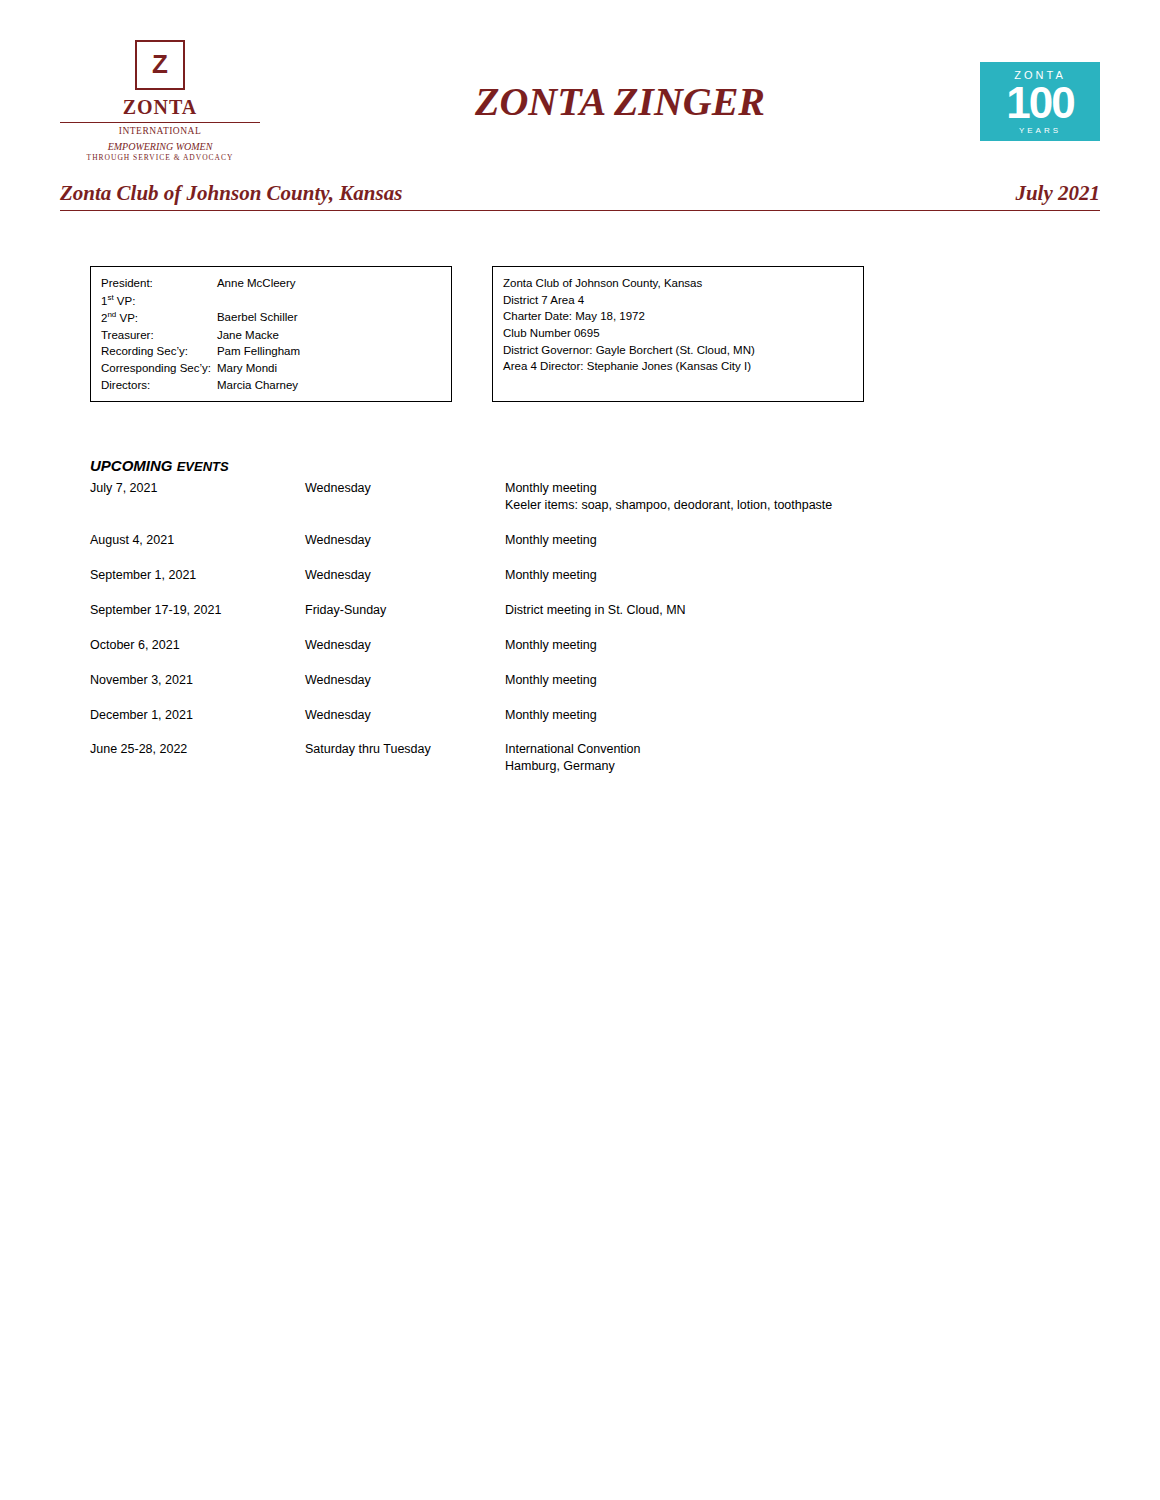Z
ZONTA
INTERNATIONAL
EMPOWERING WOMEN
THROUGH SERVICE & ADVOCACY
ZONTA ZINGER
ZONTA
100
YEARS
Zonta Club of Johnson County, Kansas July 2021
| President: | Anne McCleery |
| 1 st VP: | |
| 2 nd VP: | Baerbel Schiller |
| Treasurer: | Jane Macke |
| Recording Sec’y: | Pam Fellingham |
| Corresponding Sec’y: | Mary Mondi |
| Directors: | Marcia Charney |
Zonta Club of Johnson County, Kansas
District 7 Area 4
Charter Date: May 18, 1972
Club Number 0695
District Governor: Gayle Borchert (St. Cloud, MN)
Area 4 Director: Stephanie Jones (Kansas City I)
UPCOMING EVENTS
| July 7, 2021 | Wednesday | Monthly meeting Keeler items: soap, shampoo, deodorant, lotion, toothpaste |
| August 4, 2021 | Wednesday | Monthly meeting |
| September 1, 2021 | Wednesday | Monthly meeting |
| September 17-19, 2021 | Friday-Sunday | District meeting in St. Cloud, MN |
| October 6, 2021 | Wednesday | Monthly meeting |
| November 3, 2021 | Wednesday | Monthly meeting |
| December 1, 2021 | Wednesday | Monthly meeting |
| June 25-28, 2022 | Saturday thru Tuesday | International Convention Hamburg, Germany |